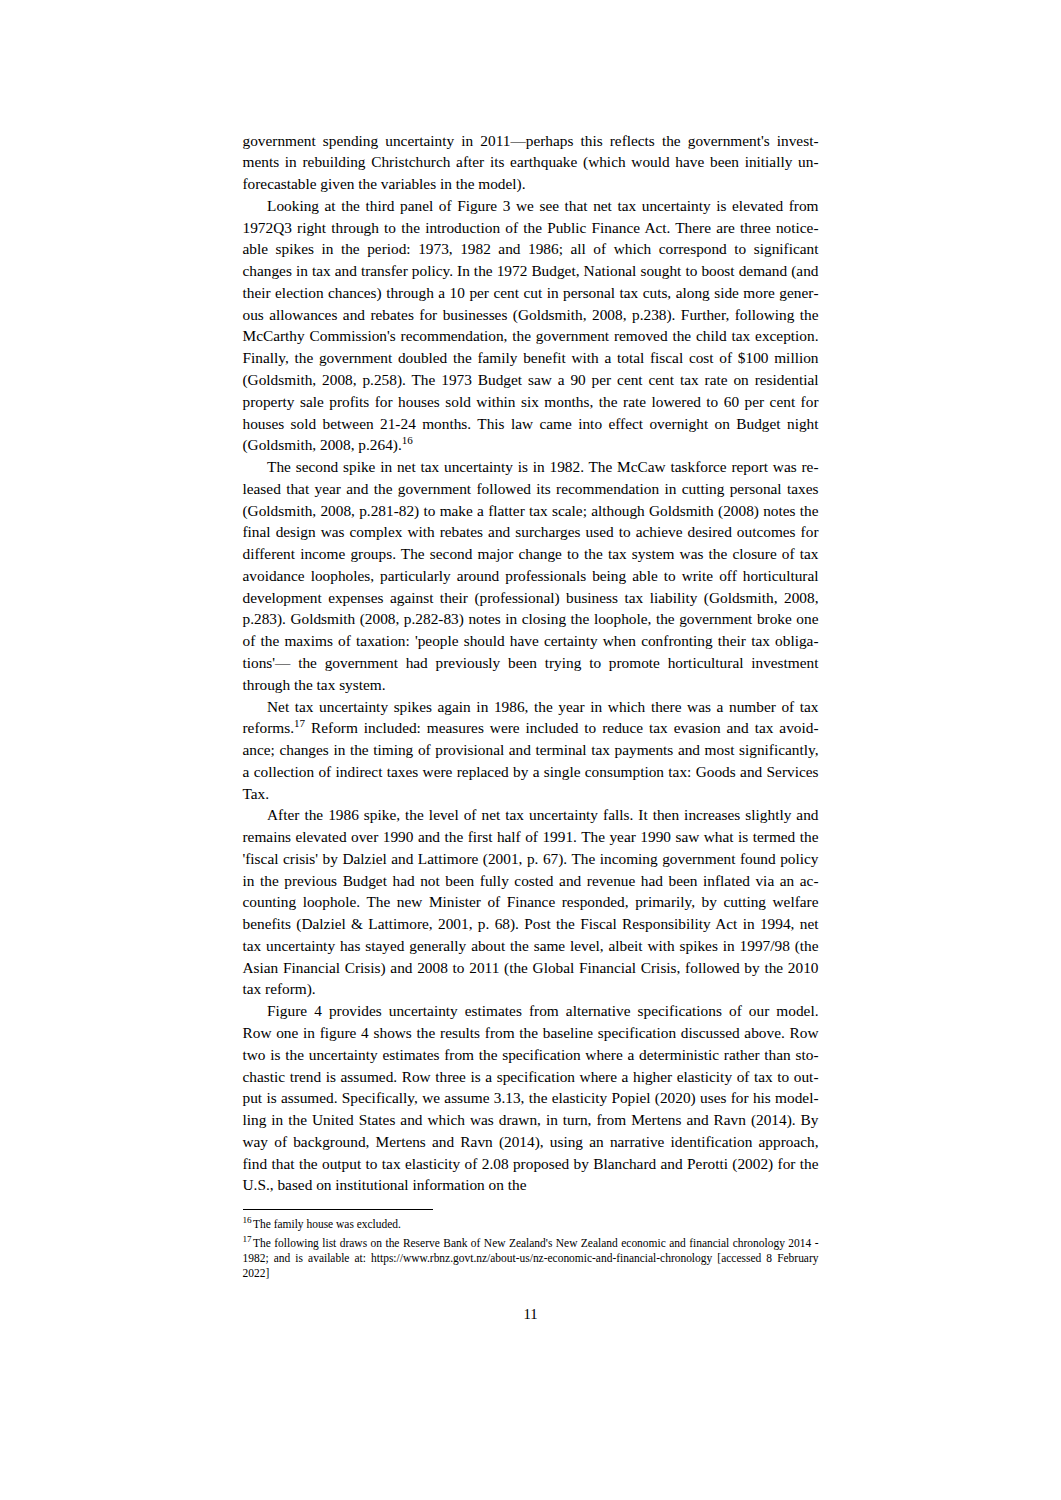government spending uncertainty in 2011—perhaps this reflects the government's investments in rebuilding Christchurch after its earthquake (which would have been initially unforecastable given the variables in the model).
Looking at the third panel of Figure 3 we see that net tax uncertainty is elevated from 1972Q3 right through to the introduction of the Public Finance Act. There are three noticeable spikes in the period: 1973, 1982 and 1986; all of which correspond to significant changes in tax and transfer policy. In the 1972 Budget, National sought to boost demand (and their election chances) through a 10 per cent cut in personal tax cuts, along side more generous allowances and rebates for businesses (Goldsmith, 2008, p.238). Further, following the McCarthy Commission's recommendation, the government removed the child tax exception. Finally, the government doubled the family benefit with a total fiscal cost of $100 million (Goldsmith, 2008, p.258). The 1973 Budget saw a 90 per cent cent tax rate on residential property sale profits for houses sold within six months, the rate lowered to 60 per cent for houses sold between 21-24 months. This law came into effect overnight on Budget night (Goldsmith, 2008, p.264).16
The second spike in net tax uncertainty is in 1982. The McCaw taskforce report was released that year and the government followed its recommendation in cutting personal taxes (Goldsmith, 2008, p.281-82) to make a flatter tax scale; although Goldsmith (2008) notes the final design was complex with rebates and surcharges used to achieve desired outcomes for different income groups. The second major change to the tax system was the closure of tax avoidance loopholes, particularly around professionals being able to write off horticultural development expenses against their (professional) business tax liability (Goldsmith, 2008, p.283). Goldsmith (2008, p.282-83) notes in closing the loophole, the government broke one of the maxims of taxation: 'people should have certainty when confronting their tax obligations'— the government had previously been trying to promote horticultural investment through the tax system.
Net tax uncertainty spikes again in 1986, the year in which there was a number of tax reforms.17 Reform included: measures were included to reduce tax evasion and tax avoidance; changes in the timing of provisional and terminal tax payments and most significantly, a collection of indirect taxes were replaced by a single consumption tax: Goods and Services Tax.
After the 1986 spike, the level of net tax uncertainty falls. It then increases slightly and remains elevated over 1990 and the first half of 1991. The year 1990 saw what is termed the 'fiscal crisis' by Dalziel and Lattimore (2001, p. 67). The incoming government found policy in the previous Budget had not been fully costed and revenue had been inflated via an accounting loophole. The new Minister of Finance responded, primarily, by cutting welfare benefits (Dalziel & Lattimore, 2001, p. 68). Post the Fiscal Responsibility Act in 1994, net tax uncertainty has stayed generally about the same level, albeit with spikes in 1997/98 (the Asian Financial Crisis) and 2008 to 2011 (the Global Financial Crisis, followed by the 2010 tax reform).
Figure 4 provides uncertainty estimates from alternative specifications of our model. Row one in figure 4 shows the results from the baseline specification discussed above. Row two is the uncertainty estimates from the specification where a deterministic rather than stochastic trend is assumed. Row three is a specification where a higher elasticity of tax to output is assumed. Specifically, we assume 3.13, the elasticity Popiel (2020) uses for his modelling in the United States and which was drawn, in turn, from Mertens and Ravn (2014). By way of background, Mertens and Ravn (2014), using an narrative identification approach, find that the output to tax elasticity of 2.08 proposed by Blanchard and Perotti (2002) for the U.S., based on institutional information on the
16 The family house was excluded.
17 The following list draws on the Reserve Bank of New Zealand's New Zealand economic and financial chronology 2014 - 1982; and is available at: https://www.rbnz.govt.nz/about-us/nz-economic-and-financial-chronology [accessed 8 February 2022]
11